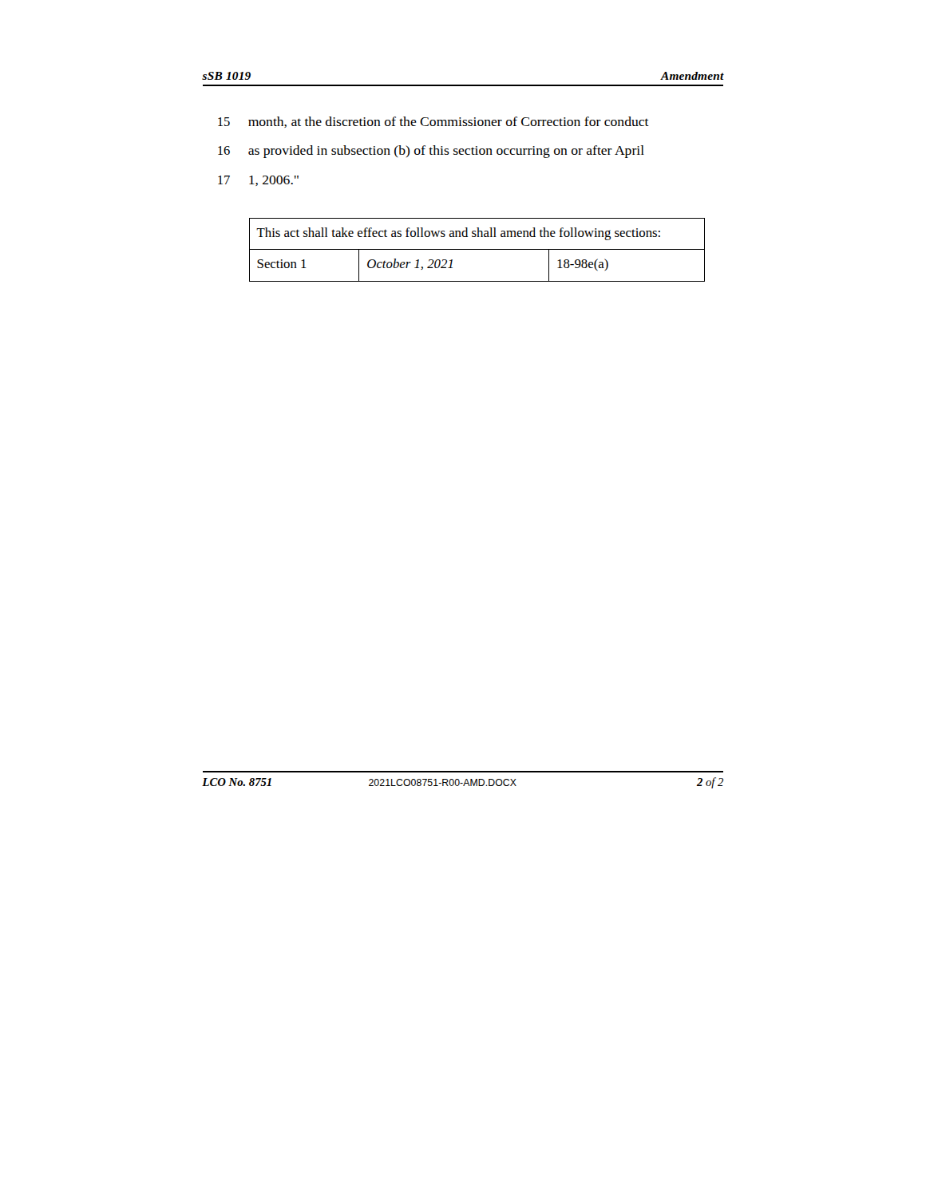sSB 1019 Amendment
15 month, at the discretion of the Commissioner of Correction for conduct
16 as provided in subsection (b) of this section occurring on or after April
17 1, 2006."
| This act shall take effect as follows and shall amend the following sections: |
| Section 1 | October 1, 2021 | 18-98e(a) |
LCO No. 8751 2021LCO08751-R00-AMD.DOCX 2 of 2